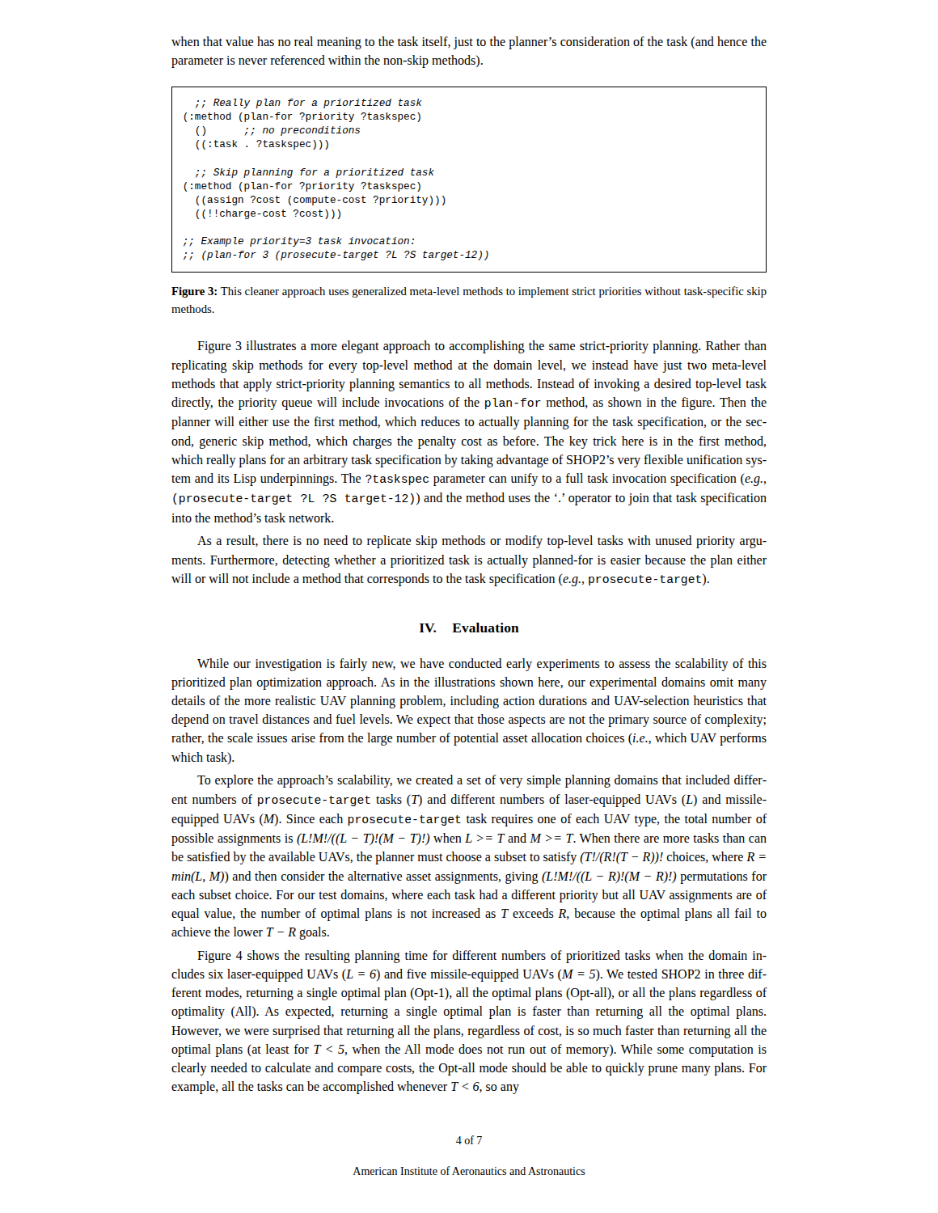when that value has no real meaning to the task itself, just to the planner’s consideration of the task (and hence the parameter is never referenced within the non-skip methods).
  ;; Really plan for a prioritized task
(:method (plan-for ?priority ?taskspec)
  ()      ;; no preconditions
  ((:task . ?taskspec)))

  ;; Skip planning for a prioritized task
(:method (plan-for ?priority ?taskspec)
  ((assign ?cost (compute-cost ?priority)))
  ((!!charge-cost ?cost)))

;; Example priority=3 task invocation:
;; (plan-for 3 (prosecute-target ?L ?S target-12))
Figure 3: This cleaner approach uses generalized meta-level methods to implement strict priorities without task-specific skip methods.
Figure 3 illustrates a more elegant approach to accomplishing the same strict-priority planning. Rather than replicating skip methods for every top-level method at the domain level, we instead have just two meta-level methods that apply strict-priority planning semantics to all methods. Instead of invoking a desired top-level task directly, the priority queue will include invocations of the plan-for method, as shown in the figure. Then the planner will either use the first method, which reduces to actually planning for the task specification, or the second, generic skip method, which charges the penalty cost as before. The key trick here is in the first method, which really plans for an arbitrary task specification by taking advantage of SHOP2’s very flexible unification system and its Lisp underpinnings. The ?taskspec parameter can unify to a full task invocation specification (e.g., (prosecute-target ?L ?S target-12)) and the method uses the ‘.’ operator to join that task specification into the method’s task network.
As a result, there is no need to replicate skip methods or modify top-level tasks with unused priority arguments. Furthermore, detecting whether a prioritized task is actually planned-for is easier because the plan either will or will not include a method that corresponds to the task specification (e.g., prosecute-target).
IV. Evaluation
While our investigation is fairly new, we have conducted early experiments to assess the scalability of this prioritized plan optimization approach. As in the illustrations shown here, our experimental domains omit many details of the more realistic UAV planning problem, including action durations and UAV-selection heuristics that depend on travel distances and fuel levels. We expect that those aspects are not the primary source of complexity; rather, the scale issues arise from the large number of potential asset allocation choices (i.e., which UAV performs which task).
To explore the approach’s scalability, we created a set of very simple planning domains that included different numbers of prosecute-target tasks (T) and different numbers of laser-equipped UAVs (L) and missile-equipped UAVs (M). Since each prosecute-target task requires one of each UAV type, the total number of possible assignments is (L!M!/((L − T)!(M − T)!) when L >= T and M >= T. When there are more tasks than can be satisfied by the available UAVs, the planner must choose a subset to satisfy (T!/(R!(T − R))! choices, where R = min(L, M)) and then consider the alternative asset assignments, giving (L!M!/((L − R)!(M − R)!) permutations for each subset choice. For our test domains, where each task had a different priority but all UAV assignments are of equal value, the number of optimal plans is not increased as T exceeds R, because the optimal plans all fail to achieve the lower T − R goals.
Figure 4 shows the resulting planning time for different numbers of prioritized tasks when the domain includes six laser-equipped UAVs (L = 6) and five missile-equipped UAVs (M = 5). We tested SHOP2 in three different modes, returning a single optimal plan (Opt-1), all the optimal plans (Opt-all), or all the plans regardless of optimality (All). As expected, returning a single optimal plan is faster than returning all the optimal plans. However, we were surprised that returning all the plans, regardless of cost, is so much faster than returning all the optimal plans (at least for T < 5, when the All mode does not run out of memory). While some computation is clearly needed to calculate and compare costs, the Opt-all mode should be able to quickly prune many plans. For example, all the tasks can be accomplished whenever T < 6, so any
4 of 7 American Institute of Aeronautics and Astronautics